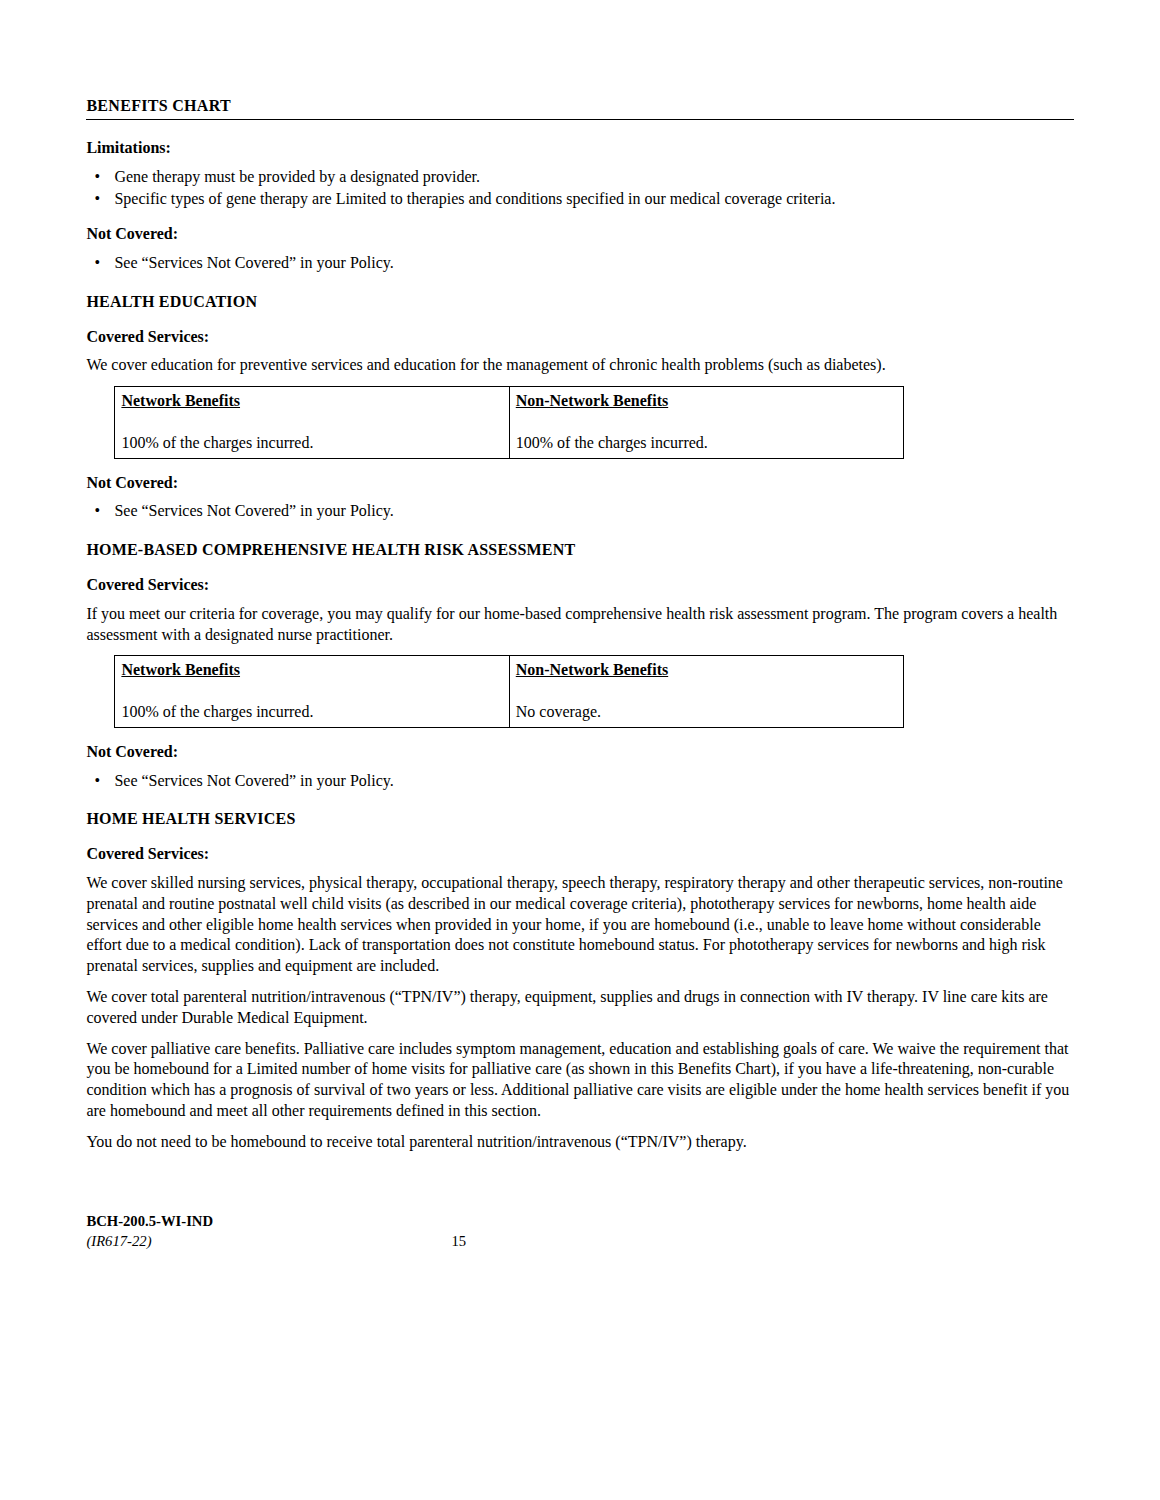BENEFITS CHART
Limitations:
Gene therapy must be provided by a designated provider.
Specific types of gene therapy are Limited to therapies and conditions specified in our medical coverage criteria.
Not Covered:
See “Services Not Covered” in your Policy.
HEALTH EDUCATION
Covered Services:
We cover education for preventive services and education for the management of chronic health problems (such as diabetes).
| Network Benefits 100% of the charges incurred. | Non-Network Benefits 100% of the charges incurred. |
Not Covered:
See “Services Not Covered” in your Policy.
HOME-BASED COMPREHENSIVE HEALTH RISK ASSESSMENT
Covered Services:
If you meet our criteria for coverage, you may qualify for our home-based comprehensive health risk assessment program. The program covers a health assessment with a designated nurse practitioner.
| Network Benefits 100% of the charges incurred. | Non-Network Benefits No coverage. |
Not Covered:
See “Services Not Covered” in your Policy.
HOME HEALTH SERVICES
Covered Services:
We cover skilled nursing services, physical therapy, occupational therapy, speech therapy, respiratory therapy and other therapeutic services, non-routine prenatal and routine postnatal well child visits (as described in our medical coverage criteria), phototherapy services for newborns, home health aide services and other eligible home health services when provided in your home, if you are homebound (i.e., unable to leave home without considerable effort due to a medical condition). Lack of transportation does not constitute homebound status. For phototherapy services for newborns and high risk prenatal services, supplies and equipment are included.
We cover total parenteral nutrition/intravenous (“TPN/IV”) therapy, equipment, supplies and drugs in connection with IV therapy. IV line care kits are covered under Durable Medical Equipment.
We cover palliative care benefits. Palliative care includes symptom management, education and establishing goals of care. We waive the requirement that you be homebound for a Limited number of home visits for palliative care (as shown in this Benefits Chart), if you have a life-threatening, non-curable condition which has a prognosis of survival of two years or less. Additional palliative care visits are eligible under the home health services benefit if you are homebound and meet all other requirements defined in this section.
You do not need to be homebound to receive total parenteral nutrition/intravenous (“TPN/IV”) therapy.
BCH-200.5-WI-IND
(IR617-22) 15